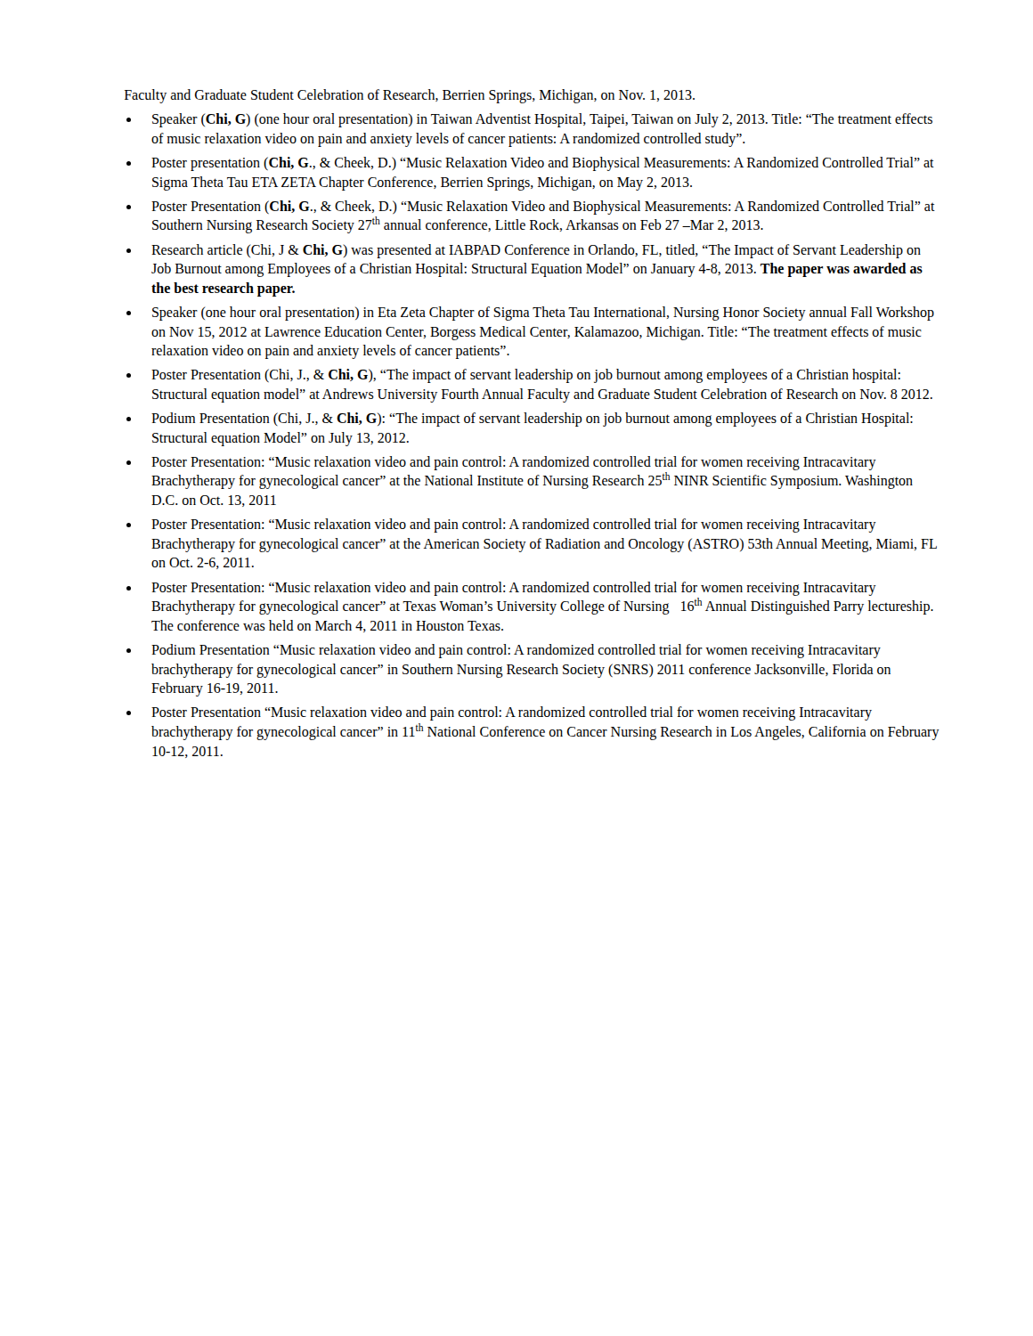Faculty and Graduate Student Celebration of Research, Berrien Springs, Michigan, on Nov. 1, 2013.
Speaker (Chi, G) (one hour oral presentation) in Taiwan Adventist Hospital, Taipei, Taiwan on July 2, 2013. Title: “The treatment effects of music relaxation video on pain and anxiety levels of cancer patients: A randomized controlled study”.
Poster presentation (Chi, G., & Cheek, D.) “Music Relaxation Video and Biophysical Measurements: A Randomized Controlled Trial” at Sigma Theta Tau ETA ZETA Chapter Conference, Berrien Springs, Michigan, on May 2, 2013.
Poster Presentation (Chi, G., & Cheek, D.) “Music Relaxation Video and Biophysical Measurements: A Randomized Controlled Trial” at Southern Nursing Research Society 27th annual conference, Little Rock, Arkansas on Feb 27 –Mar 2, 2013.
Research article (Chi, J & Chi, G) was presented at IABPAD Conference in Orlando, FL, titled, “The Impact of Servant Leadership on Job Burnout among Employees of a Christian Hospital: Structural Equation Model” on January 4-8, 2013. The paper was awarded as the best research paper.
Speaker (one hour oral presentation) in Eta Zeta Chapter of Sigma Theta Tau International, Nursing Honor Society annual Fall Workshop on Nov 15, 2012 at Lawrence Education Center, Borgess Medical Center, Kalamazoo, Michigan. Title: “The treatment effects of music relaxation video on pain and anxiety levels of cancer patients”.
Poster Presentation (Chi, J., & Chi, G), “The impact of servant leadership on job burnout among employees of a Christian hospital: Structural equation model” at Andrews University Fourth Annual Faculty and Graduate Student Celebration of Research on Nov. 8 2012.
Podium Presentation (Chi, J., & Chi, G): “The impact of servant leadership on job burnout among employees of a Christian Hospital: Structural equation Model” on July 13, 2012.
Poster Presentation: “Music relaxation video and pain control: A randomized controlled trial for women receiving Intracavitary Brachytherapy for gynecological cancer” at the National Institute of Nursing Research 25th NINR Scientific Symposium. Washington D.C. on Oct. 13, 2011
Poster Presentation: “Music relaxation video and pain control: A randomized controlled trial for women receiving Intracavitary Brachytherapy for gynecological cancer” at the American Society of Radiation and Oncology (ASTRO) 53th Annual Meeting, Miami, FL on Oct. 2-6, 2011.
Poster Presentation: “Music relaxation video and pain control: A randomized controlled trial for women receiving Intracavitary Brachytherapy for gynecological cancer” at Texas Woman’s University College of Nursing 16th Annual Distinguished Parry lectureship. The conference was held on March 4, 2011 in Houston Texas.
Podium Presentation “Music relaxation video and pain control: A randomized controlled trial for women receiving Intracavitary brachytherapy for gynecological cancer” in Southern Nursing Research Society (SNRS) 2011 conference Jacksonville, Florida on February 16-19, 2011.
Poster Presentation “Music relaxation video and pain control: A randomized controlled trial for women receiving Intracavitary brachytherapy for gynecological cancer” in 11th National Conference on Cancer Nursing Research in Los Angeles, California on February 10-12, 2011.